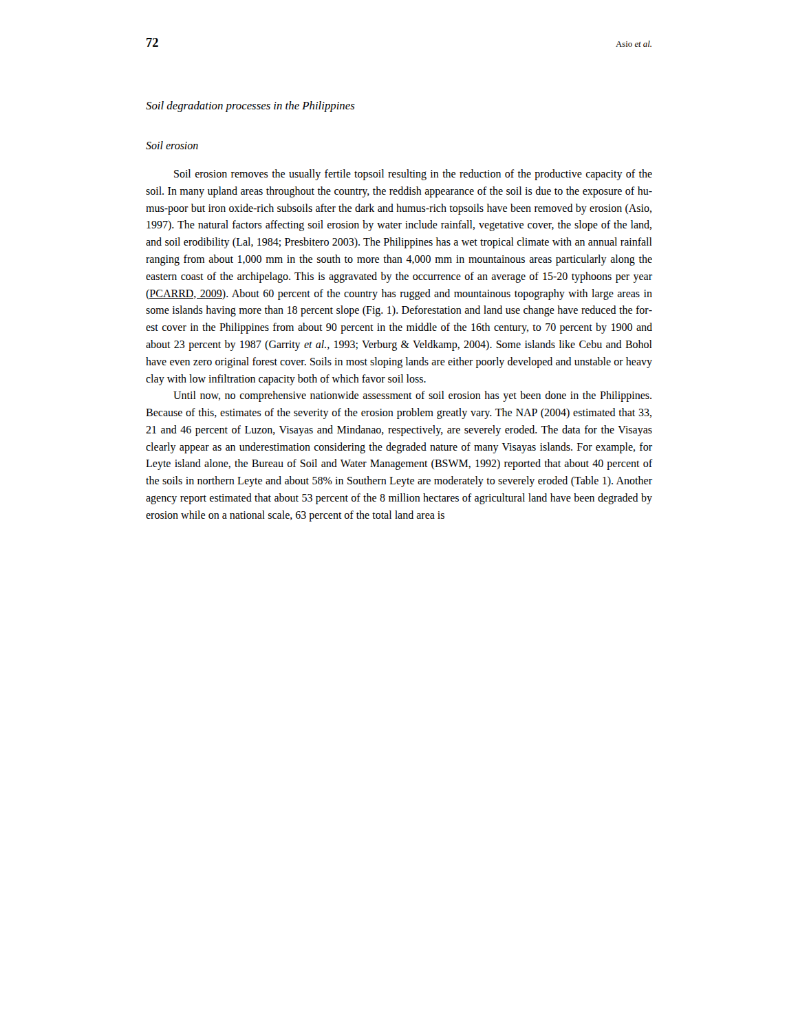72 Asio et al.
Soil degradation processes in the Philippines
Soil erosion
Soil erosion removes the usually fertile topsoil resulting in the reduction of the productive capacity of the soil. In many upland areas throughout the country, the reddish appearance of the soil is due to the exposure of humus-poor but iron oxide-rich subsoils after the dark and humus-rich topsoils have been removed by erosion (Asio, 1997). The natural factors affecting soil erosion by water include rainfall, vegetative cover, the slope of the land, and soil erodibility (Lal, 1984; Presbitero 2003). The Philippines has a wet tropical climate with an annual rainfall ranging from about 1,000 mm in the south to more than 4,000 mm in mountainous areas particularly along the eastern coast of the archipelago. This is aggravated by the occurrence of an average of 15-20 typhoons per year (PCARRD, 2009). About 60 percent of the country has rugged and mountainous topography with large areas in some islands having more than 18 percent slope (Fig. 1). Deforestation and land use change have reduced the forest cover in the Philippines from about 90 percent in the middle of the 16th century, to 70 percent by 1900 and about 23 percent by 1987 (Garrity et al., 1993; Verburg & Veldkamp, 2004). Some islands like Cebu and Bohol have even zero original forest cover. Soils in most sloping lands are either poorly developed and unstable or heavy clay with low infiltration capacity both of which favor soil loss.
Until now, no comprehensive nationwide assessment of soil erosion has yet been done in the Philippines. Because of this, estimates of the severity of the erosion problem greatly vary. The NAP (2004) estimated that 33, 21 and 46 percent of Luzon, Visayas and Mindanao, respectively, are severely eroded. The data for the Visayas clearly appear as an underestimation considering the degraded nature of many Visayas islands. For example, for Leyte island alone, the Bureau of Soil and Water Management (BSWM, 1992) reported that about 40 percent of the soils in northern Leyte and about 58% in Southern Leyte are moderately to severely eroded (Table 1). Another agency report estimated that about 53 percent of the 8 million hectares of agricultural land have been degraded by erosion while on a national scale, 63 percent of the total land area is